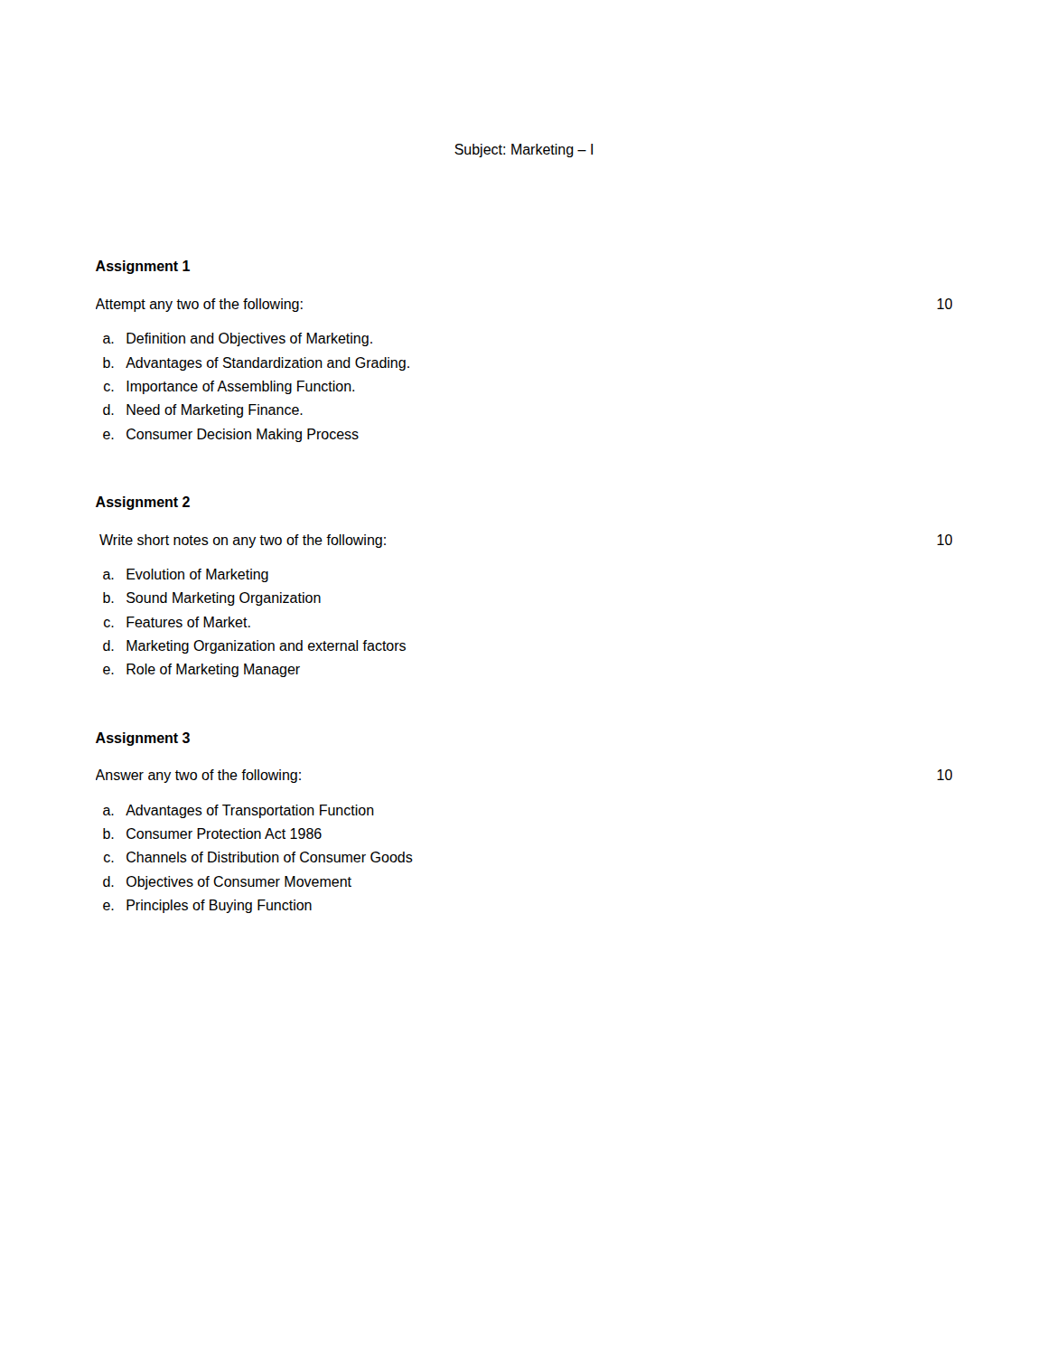Subject: Marketing – I
Assignment 1
Attempt any two of the following:10
Definition and Objectives of Marketing.
Advantages of Standardization and Grading.
Importance of Assembling Function.
Need of Marketing Finance.
Consumer Decision Making Process
Assignment 2
Write short notes on any two of the following:10
Evolution of Marketing
Sound Marketing Organization
Features of Market.
Marketing Organization and external factors
Role of Marketing Manager
Assignment 3
Answer any two of the following:10
Advantages of Transportation Function
Consumer Protection Act 1986
Channels of Distribution of Consumer Goods
Objectives of Consumer Movement
Principles of Buying Function